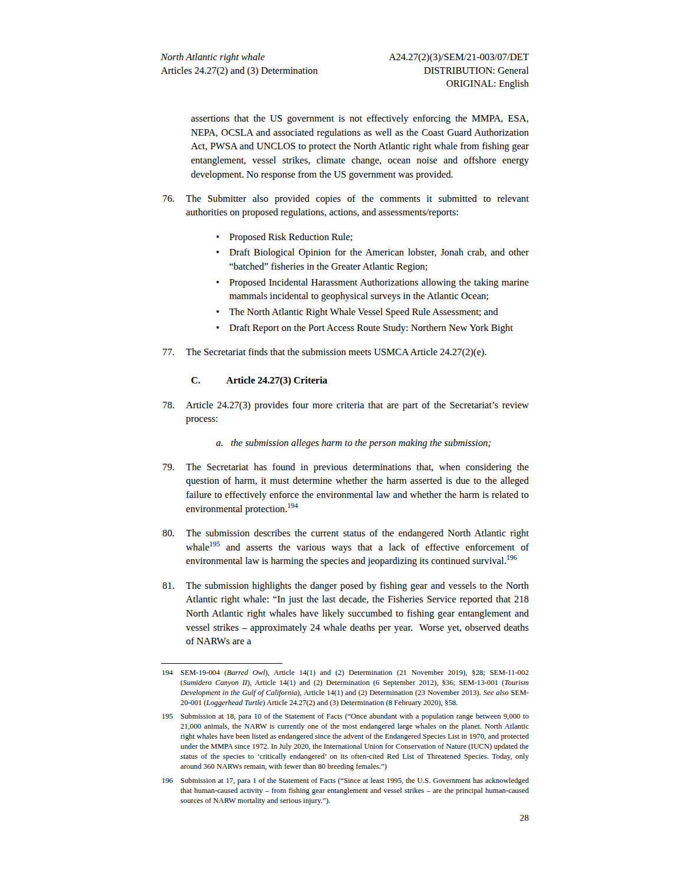North Atlantic right whale
Articles 24.27(2) and (3) Determination
A24.27(2)(3)/SEM/21-003/07/DET
DISTRIBUTION: General
ORIGINAL: English
assertions that the US government is not effectively enforcing the MMPA, ESA, NEPA, OCSLA and associated regulations as well as the Coast Guard Authorization Act, PWSA and UNCLOS to protect the North Atlantic right whale from fishing gear entanglement, vessel strikes, climate change, ocean noise and offshore energy development. No response from the US government was provided.
76.
The Submitter also provided copies of the comments it submitted to relevant authorities on proposed regulations, actions, and assessments/reports:
Proposed Risk Reduction Rule;
Draft Biological Opinion for the American lobster, Jonah crab, and other “batched” fisheries in the Greater Atlantic Region;
Proposed Incidental Harassment Authorizations allowing the taking marine mammals incidental to geophysical surveys in the Atlantic Ocean;
The North Atlantic Right Whale Vessel Speed Rule Assessment; and
Draft Report on the Port Access Route Study: Northern New York Bight
77.
The Secretariat finds that the submission meets USMCA Article 24.27(2)(e).
C.
Article 24.27(3) Criteria
78.
Article 24.27(3) provides four more criteria that are part of the Secretariat’s review process:
a. the submission alleges harm to the person making the submission;
79.
The Secretariat has found in previous determinations that, when considering the question of harm, it must determine whether the harm asserted is due to the alleged failure to effectively enforce the environmental law and whether the harm is related to environmental protection.194
80.
The submission describes the current status of the endangered North Atlantic right whale195 and asserts the various ways that a lack of effective enforcement of environmental law is harming the species and jeopardizing its continued survival.196
81.
The submission highlights the danger posed by fishing gear and vessels to the North Atlantic right whale: “In just the last decade, the Fisheries Service reported that 218 North Atlantic right whales have likely succumbed to fishing gear entanglement and vessel strikes – approximately 24 whale deaths per year. Worse yet, observed deaths of NARWs are a
194
SEM-19-004 (Barred Owl), Article 14(1) and (2) Determination (21 November 2019), §28; SEM-11-002 (Sumidero Canyon II), Article 14(1) and (2) Determination (6 September 2012), §36; SEM-13-001 (Tourism Development in the Gulf of California), Article 14(1) and (2) Determination (23 November 2013). See also SEM-20-001 (Loggerhead Turtle) Article 24.27(2) and (3) Determination (8 February 2020), §58.
195
Submission at 18, para 10 of the Statement of Facts (“Once abundant with a population range between 9,000 to 21,000 animals, the NARW is currently one of the most endangered large whales on the planet. North Atlantic right whales have been listed as endangered since the advent of the Endangered Species List in 1970, and protected under the MMPA since 1972. In July 2020, the International Union for Conservation of Nature (IUCN) updated the status of the species to ‘critically endangered’ on its often-cited Red List of Threatened Species. Today, only around 360 NARWs remain, with fewer than 80 breeding females.”)
196
Submission at 17, para 1 of the Statement of Facts (“Since at least 1995, the U.S. Government has acknowledged that human-caused activity – from fishing gear entanglement and vessel strikes – are the principal human-caused sources of NARW mortality and serious injury.”).
28